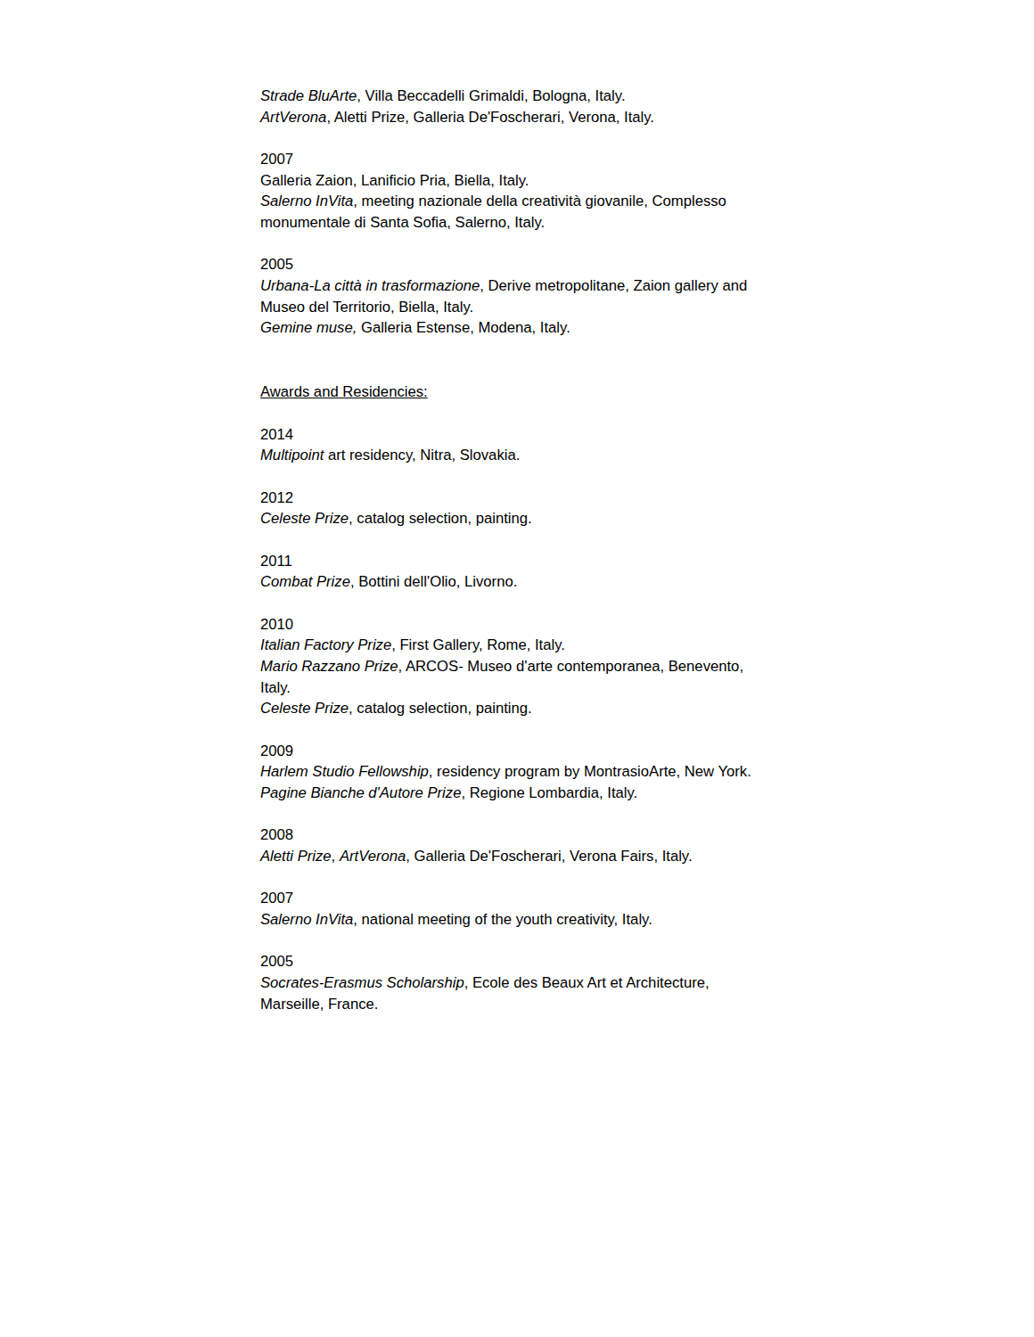Strade BluArte, Villa Beccadelli Grimaldi, Bologna, Italy.
ArtVerona, Aletti Prize, Galleria De'Foscherari, Verona, Italy.
2007
Galleria Zaion, Lanificio Pria, Biella, Italy.
Salerno InVita, meeting nazionale della creatività giovanile, Complesso monumentale di Santa Sofia, Salerno, Italy.
2005
Urbana-La città in trasformazione, Derive metropolitane, Zaion gallery and Museo del Territorio, Biella, Italy.
Gemine muse, Galleria Estense, Modena, Italy.
Awards and Residencies:
2014
Multipoint art residency, Nitra, Slovakia.
2012
Celeste Prize, catalog selection, painting.
2011
Combat Prize, Bottini dell'Olio, Livorno.
2010
Italian Factory Prize, First Gallery, Rome, Italy.
Mario Razzano Prize, ARCOS- Museo d'arte contemporanea, Benevento, Italy.
Celeste Prize, catalog selection, painting.
2009
Harlem Studio Fellowship, residency program by MontrasioArte, New York.
Pagine Bianche d'Autore Prize, Regione Lombardia, Italy.
2008
Aletti Prize, ArtVerona, Galleria De'Foscherari, Verona Fairs, Italy.
2007
Salerno InVita, national meeting of the youth creativity, Italy.
2005
Socrates-Erasmus Scholarship, Ecole des Beaux Art et Architecture, Marseille, France.